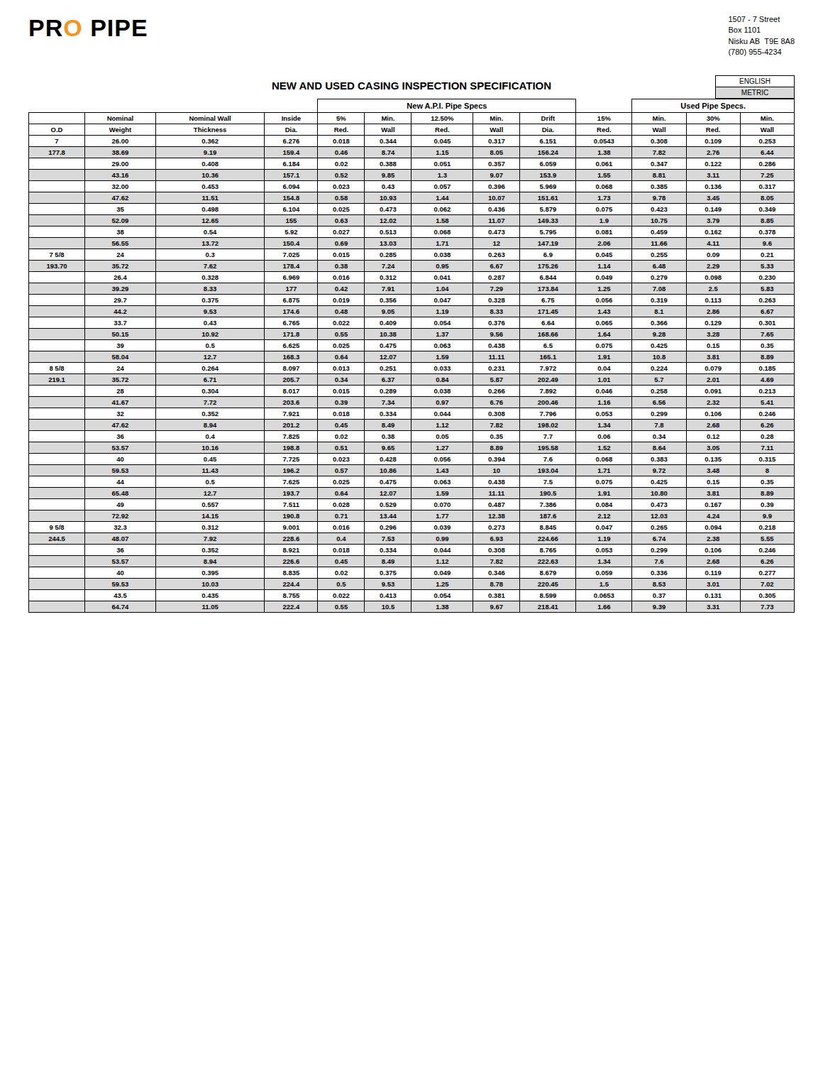PRO PIPE
1507 - 7 Street
Box 1101
Nisku AB T9E 8A8
(780) 955-4234
NEW AND USED CASING INSPECTION SPECIFICATION
ENGLISH
METRIC
| | | | | New A.P.I. Pipe Specs | | Used Pipe Specs. |
| --- | --- | --- | --- | --- | --- | --- |
| | Nominal | Nominal Wall | Inside | 5% | Min. | 12.50% | Min. | Drift | 15% | Min. | 30% | Min. |
| O.D | Weight | Thickness | Dia. | Red. | Wall | Red. | Wall | Dia. | Red. | Wall | Red. | Wall |
| 7 | 26.00 | 0.362 | 6.276 | 0.018 | 0.344 | 0.045 | 0.317 | 6.151 | 0.0543 | 0.308 | 0.109 | 0.253 |
| 177.8 | 38.69 | 9.19 | 159.4 | 0.46 | 8.74 | 1.15 | 8.05 | 156.24 | 1.38 | 7.82 | 2.76 | 6.44 |
| | 29.00 | 0.408 | 6.184 | 0.02 | 0.388 | 0.051 | 0.357 | 6.059 | 0.061 | 0.347 | 0.122 | 0.286 |
| | 43.16 | 10.36 | 157.1 | 0.52 | 9.85 | 1.3 | 9.07 | 153.9 | 1.55 | 8.81 | 3.11 | 7.25 |
| | 32.00 | 0.453 | 6.094 | 0.023 | 0.43 | 0.057 | 0.396 | 5.969 | 0.068 | 0.385 | 0.136 | 0.317 |
| | 47.62 | 11.51 | 154.8 | 0.58 | 10.93 | 1.44 | 10.07 | 151.61 | 1.73 | 9.78 | 3.45 | 8.05 |
| | 35 | 0.498 | 6.104 | 0.025 | 0.473 | 0.062 | 0.436 | 5.879 | 0.075 | 0.423 | 0.149 | 0.349 |
| | 52.09 | 12.65 | 155 | 0.63 | 12.02 | 1.58 | 11.07 | 149.33 | 1.9 | 10.75 | 3.79 | 8.85 |
| | 38 | 0.54 | 5.92 | 0.027 | 0.513 | 0.068 | 0.473 | 5.795 | 0.081 | 0.459 | 0.162 | 0.378 |
| | 56.55 | 13.72 | 150.4 | 0.69 | 13.03 | 1.71 | 12 | 147.19 | 2.06 | 11.66 | 4.11 | 9.6 |
| 7 5/8 | 24 | 0.3 | 7.025 | 0.015 | 0.285 | 0.038 | 0.263 | 6.9 | 0.045 | 0.255 | 0.09 | 0.21 |
| 193.70 | 35.72 | 7.62 | 178.4 | 0.38 | 7.24 | 0.95 | 6.67 | 175.26 | 1.14 | 6.48 | 2.29 | 5.33 |
| | 26.4 | 0.328 | 6.969 | 0.016 | 0.312 | 0.041 | 0.287 | 6.844 | 0.049 | 0.279 | 0.098 | 0.230 |
| | 39.29 | 8.33 | 177 | 0.42 | 7.91 | 1.04 | 7.29 | 173.84 | 1.25 | 7.08 | 2.5 | 5.83 |
| | 29.7 | 0.375 | 6.875 | 0.019 | 0.356 | 0.047 | 0.328 | 6.75 | 0.056 | 0.319 | 0.113 | 0.263 |
| | 44.2 | 9.53 | 174.6 | 0.48 | 9.05 | 1.19 | 8.33 | 171.45 | 1.43 | 8.1 | 2.86 | 6.67 |
| | 33.7 | 0.43 | 6.765 | 0.022 | 0.409 | 0.054 | 0.376 | 6.64 | 0.065 | 0.366 | 0.129 | 0.301 |
| | 50.15 | 10.92 | 171.8 | 0.55 | 10.38 | 1.37 | 9.56 | 168.66 | 1.64 | 9.28 | 3.28 | 7.65 |
| | 39 | 0.5 | 6.625 | 0.025 | 0.475 | 0.063 | 0.438 | 6.5 | 0.075 | 0.425 | 0.15 | 0.35 |
| | 58.04 | 12.7 | 168.3 | 0.64 | 12.07 | 1.59 | 11.11 | 165.1 | 1.91 | 10.8 | 3.81 | 8.89 |
| 8 5/8 | 24 | 0.264 | 8.097 | 0.013 | 0.251 | 0.033 | 0.231 | 7.972 | 0.04 | 0.224 | 0.079 | 0.185 |
| 219.1 | 35.72 | 6.71 | 205.7 | 0.34 | 6.37 | 0.84 | 5.87 | 202.49 | 1.01 | 5.7 | 2.01 | 4.69 |
| | 28 | 0.304 | 8.017 | 0.015 | 0.289 | 0.038 | 0.266 | 7.892 | 0.046 | 0.258 | 0.091 | 0.213 |
| | 41.67 | 7.72 | 203.6 | 0.39 | 7.34 | 0.97 | 6.76 | 200.46 | 1.16 | 6.56 | 2.32 | 5.41 |
| | 32 | 0.352 | 7.921 | 0.018 | 0.334 | 0.044 | 0.308 | 7.796 | 0.053 | 0.299 | 0.106 | 0.246 |
| | 47.62 | 8.94 | 201.2 | 0.45 | 8.49 | 1.12 | 7.82 | 198.02 | 1.34 | 7.8 | 2.68 | 6.26 |
| | 36 | 0.4 | 7.825 | 0.02 | 0.38 | 0.05 | 0.35 | 7.7 | 0.06 | 0.34 | 0.12 | 0.28 |
| | 53.57 | 10.16 | 198.8 | 0.51 | 9.65 | 1.27 | 8.89 | 195.58 | 1.52 | 8.64 | 3.05 | 7.11 |
| | 40 | 0.45 | 7.725 | 0.023 | 0.428 | 0.056 | 0.394 | 7.6 | 0.068 | 0.383 | 0.135 | 0.315 |
| | 59.53 | 11.43 | 196.2 | 0.57 | 10.86 | 1.43 | 10 | 193.04 | 1.71 | 9.72 | 3.48 | 8 |
| | 44 | 0.5 | 7.625 | 0.025 | 0.475 | 0.063 | 0.438 | 7.5 | 0.075 | 0.425 | 0.15 | 0.35 |
| | 65.48 | 12.7 | 193.7 | 0.64 | 12.07 | 1.59 | 11.11 | 190.5 | 1.91 | 10.80 | 3.81 | 8.89 |
| | 49 | 0.557 | 7.511 | 0.028 | 0.529 | 0.070 | 0.487 | 7.386 | 0.084 | 0.473 | 0.167 | 0.39 |
| | 72.92 | 14.15 | 190.8 | 0.71 | 13.44 | 1.77 | 12.38 | 187.6 | 2.12 | 12.03 | 4.24 | 9.9 |
| 9 5/8 | 32.3 | 0.312 | 9.001 | 0.016 | 0.296 | 0.039 | 0.273 | 8.845 | 0.047 | 0.265 | 0.094 | 0.218 |
| 244.5 | 48.07 | 7.92 | 228.6 | 0.4 | 7.53 | 0.99 | 6.93 | 224.66 | 1.19 | 6.74 | 2.38 | 5.55 |
| | 36 | 0.352 | 8.921 | 0.018 | 0.334 | 0.044 | 0.308 | 8.765 | 0.053 | 0.299 | 0.106 | 0.246 |
| | 53.57 | 8.94 | 226.6 | 0.45 | 8.49 | 1.12 | 7.82 | 222.63 | 1.34 | 7.6 | 2.68 | 6.26 |
| | 40 | 0.395 | 8.835 | 0.02 | 0.375 | 0.049 | 0.346 | 8.679 | 0.059 | 0.336 | 0.119 | 0.277 |
| | 59.53 | 10.03 | 224.4 | 0.5 | 9.53 | 1.25 | 8.78 | 220.45 | 1.5 | 8.53 | 3.01 | 7.02 |
| | 43.5 | 0.435 | 8.755 | 0.022 | 0.413 | 0.054 | 0.381 | 8.599 | 0.0653 | 0.37 | 0.131 | 0.305 |
| | 64.74 | 11.05 | 222.4 | 0.55 | 10.5 | 1.38 | 9.67 | 218.41 | 1.66 | 9.39 | 3.31 | 7.73 |